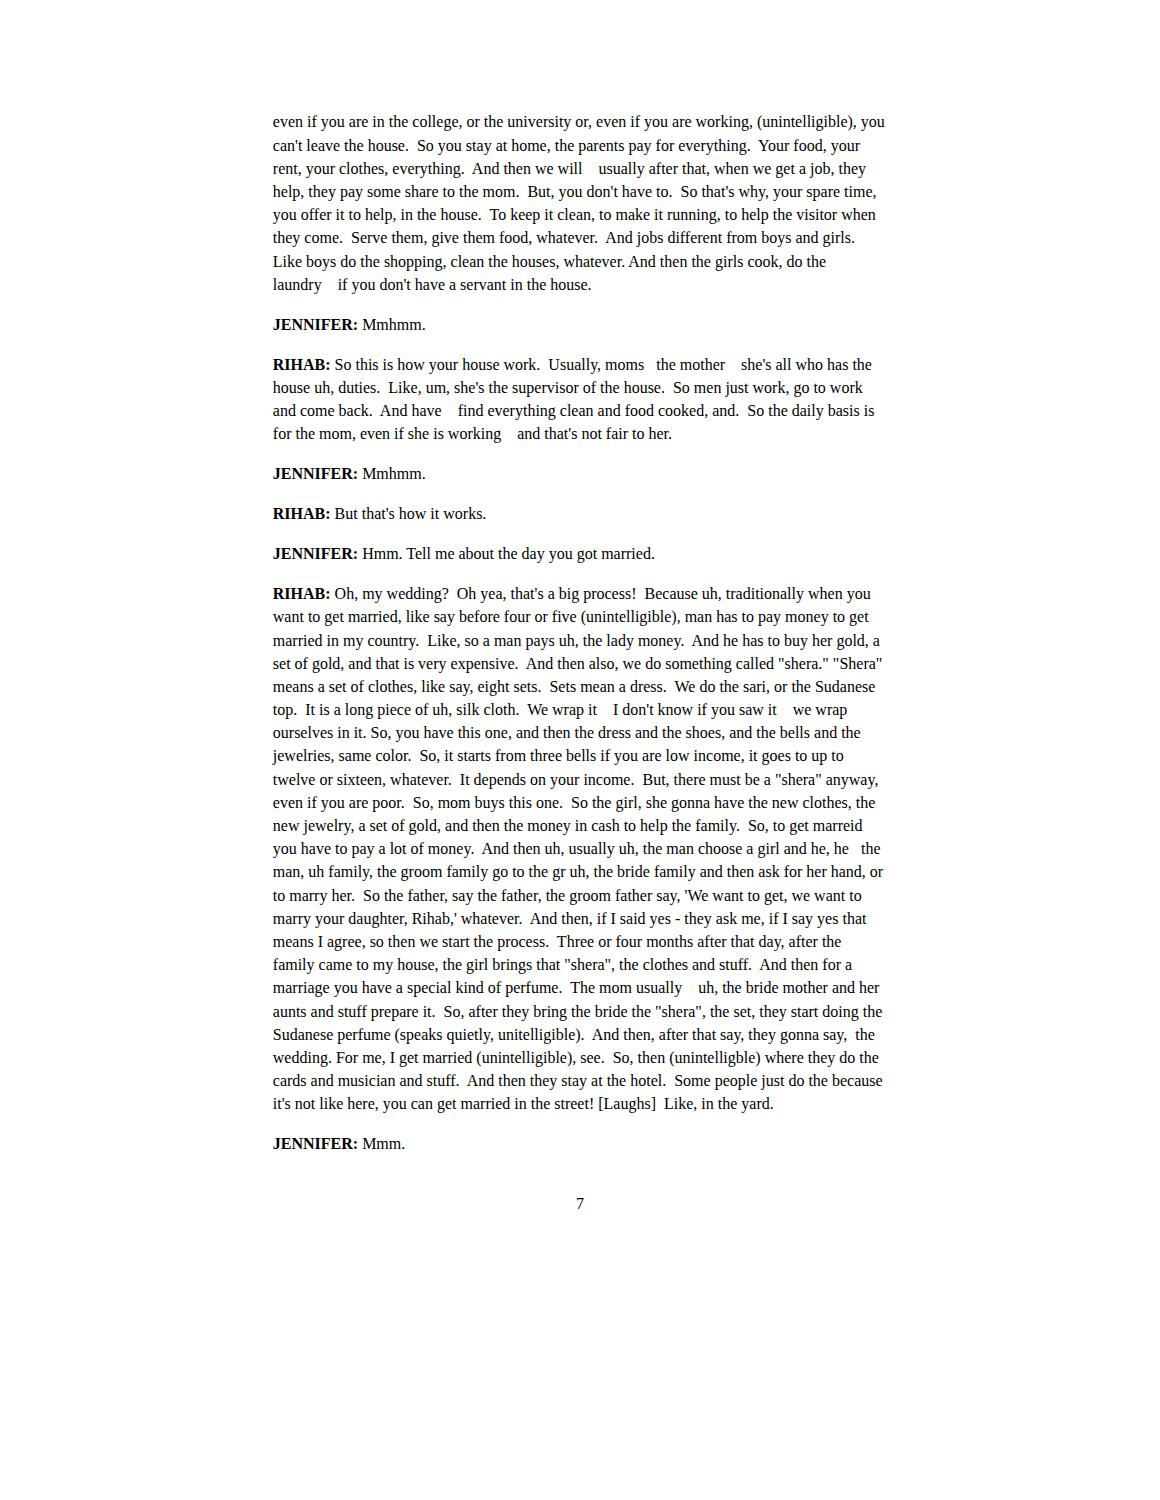even if you are in the college, or the university or, even if you are working, (unintelligible), you can't leave the house. So you stay at home, the parents pay for everything. Your food, your rent, your clothes, everything. And then we will usually after that, when we get a job, they help, they pay some share to the mom. But, you don't have to. So that's why, your spare time, you offer it to help, in the house. To keep it clean, to make it running, to help the visitor when they come. Serve them, give them food, whatever. And jobs different from boys and girls. Like boys do the shopping, clean the houses, whatever. And then the girls cook, do the laundry if you don't have a servant in the house.
JENNIFER: Mmhmm.
RIHAB: So this is how your house work. Usually, moms the mother she's all who has the house uh, duties. Like, um, she's the supervisor of the house. So men just work, go to work and come back. And have find everything clean and food cooked, and. So the daily basis is for the mom, even if she is working and that's not fair to her.
JENNIFER: Mmhmm.
RIHAB: But that's how it works.
JENNIFER: Hmm. Tell me about the day you got married.
RIHAB: Oh, my wedding? Oh yea, that's a big process! Because uh, traditionally when you want to get married, like say before four or five (unintelligible), man has to pay money to get married in my country. Like, so a man pays uh, the lady money. And he has to buy her gold, a set of gold, and that is very expensive. And then also, we do something called "shera." "Shera" means a set of clothes, like say, eight sets. Sets mean a dress. We do the sari, or the Sudanese top. It is a long piece of uh, silk cloth. We wrap it I don't know if you saw it we wrap ourselves in it. So, you have this one, and then the dress and the shoes, and the bells and the jewelries, same color. So, it starts from three bells if you are low income, it goes to up to twelve or sixteen, whatever. It depends on your income. But, there must be a "shera" anyway, even if you are poor. So, mom buys this one. So the girl, she gonna have the new clothes, the new jewelry, a set of gold, and then the money in cash to help the family. So, to get marreid you have to pay a lot of money. And then uh, usually uh, the man choose a girl and he, he the man, uh family, the groom family go to the gr uh, the bride family and then ask for her hand, or to marry her. So the father, say the father, the groom father say, 'We want to get, we want to marry your daughter, Rihab,' whatever. And then, if I said yes - they ask me, if I say yes that means I agree, so then we start the process. Three or four months after that day, after the family came to my house, the girl brings that "shera", the clothes and stuff. And then for a marriage you have a special kind of perfume. The mom usually uh, the bride mother and her aunts and stuff prepare it. So, after they bring the bride the "shera", the set, they start doing the Sudanese perfume (speaks quietly, unitelligible). And then, after that say, they gonna say, the wedding. For me, I get married (unintelligible), see. So, then (unintelligble) where they do the cards and musician and stuff. And then they stay at the hotel. Some people just do the because it's not like here, you can get married in the street! [Laughs] Like, in the yard.
JENNIFER: Mmm.
7